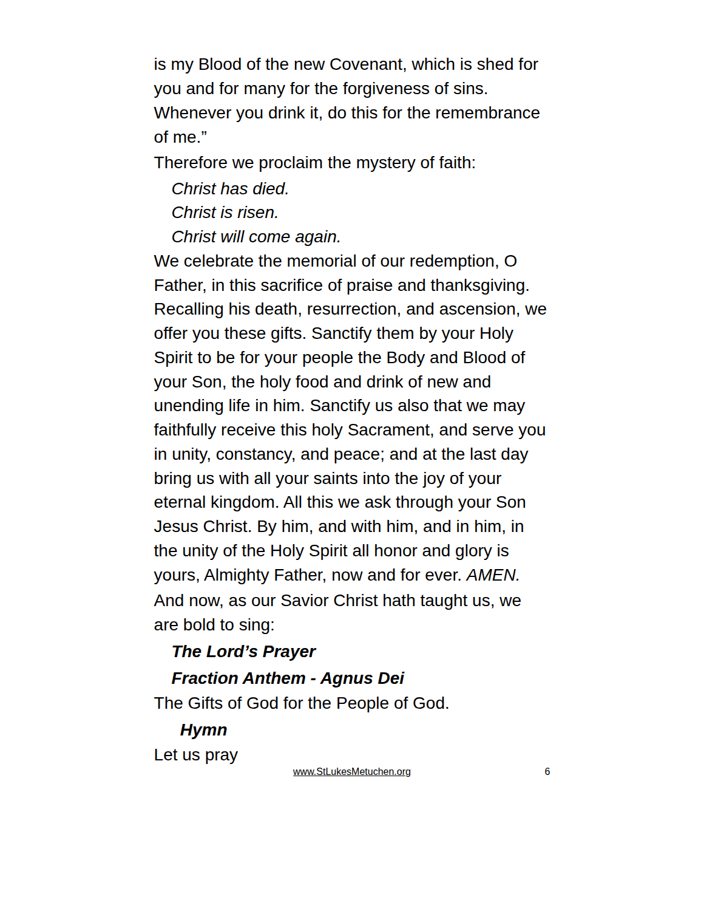is my Blood of the new Covenant, which is shed for you and for many for the forgiveness of sins. Whenever you drink it, do this for the remembrance of me.”
Therefore we proclaim the mystery of faith:
Christ has died.
Christ is risen.
Christ will come again.
We celebrate the memorial of our redemption, O Father, in this sacrifice of praise and thanksgiving. Recalling his death, resurrection, and ascension, we offer you these gifts. Sanctify them by your Holy Spirit to be for your people the Body and Blood of your Son, the holy food and drink of new and unending life in him. Sanctify us also that we may faithfully receive this holy Sacrament, and serve you in unity, constancy, and peace; and at the last day bring us with all your saints into the joy of your eternal kingdom. All this we ask through your Son Jesus Christ. By him, and with him, and in him, in the unity of the Holy Spirit all honor and glory is yours, Almighty Father, now and for ever. AMEN.
And now, as our Savior Christ hath taught us, we are bold to sing:
The Lord’s Prayer
Fraction Anthem - Agnus Dei
The Gifts of God for the People of God.
Hymn
Let us pray
www.StLukesMetuchen.org 6